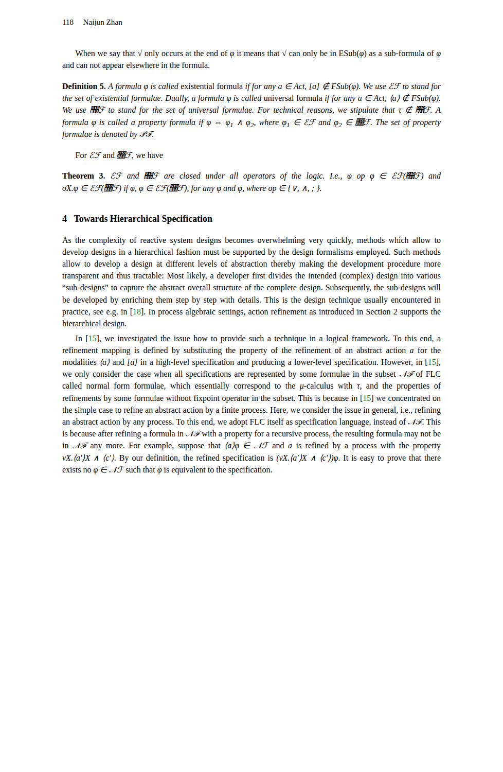118 Naijun Zhan
When we say that √ only occurs at the end of φ it means that √ can only be in ESub(φ) as a sub-formula of φ and can not appear elsewhere in the formula.
Definition 5. A formula φ is called existential formula if for any a ∈ Act, [a] ∉ FSub(φ). We use ℰℱ to stand for the set of existential formulae. Dually, a formula φ is called universal formula if for any a ∈ Act, ⟨a⟩ ∉ FSub(φ). We use 𝊈ℱ to stand for the set of universal formulae. For technical reasons, we stipulate that τ ∉ 𝊈ℱ. A formula φ is called a property formula if φ ⇔ φ1 ∧ φ2, where φ1 ∈ ℰℱ and φ2 ∈ 𝊈ℱ. The set of property formulae is denoted by 𝒫ℱ.
For ℰℱ and 𝊈ℱ, we have
Theorem 3. ℰℱ and 𝊈ℱ are closed under all operators of the logic. I.e., φ op φ ∈ ℰℱ(𝊈ℱ) and σX.φ ∈ ℰℱ(𝊈ℱ) if φ, φ ∈ ℰℱ(𝊈ℱ), for any φ and φ, where op ∈ {∨, ∧, ; }.
4 Towards Hierarchical Specification
As the complexity of reactive system designs becomes overwhelming very quickly, methods which allow to develop designs in a hierarchical fashion must be supported by the design formalisms employed. Such methods allow to develop a design at different levels of abstraction thereby making the development procedure more transparent and thus tractable: Most likely, a developer first divides the intended (complex) design into various “sub-designs” to capture the abstract overall structure of the complete design. Subsequently, the sub-designs will be developed by enriching them step by step with details. This is the design technique usually encountered in practice, see e.g. in [18]. In process algebraic settings, action refinement as introduced in Section 2 supports the hierarchical design.
In [15], we investigated the issue how to provide such a technique in a logical framework. To this end, a refinement mapping is defined by substituting the property of the refinement of an abstract action a for the modalities ⟨a⟩ and [a] in a high-level specification and producing a lower-level specification. However, in [15], we only consider the case when all specifications are represented by some formulae in the subset 𝒩ℱ of FLC called normal form formulae, which essentially correspond to the μ-calculus with τ, and the properties of refinements by some formulae without fixpoint operator in the subset. This is because in [15] we concentrated on the simple case to refine an abstract action by a finite process. Here, we consider the issue in general, i.e., refining an abstract action by any process. To this end, we adopt FLC itself as specification language, instead of 𝒩ℱ. This is because after refining a formula in 𝒩ℱ with a property for a recursive process, the resulting formula may not be in 𝒩ℱ any more. For example, suppose that ⟨a⟩φ ∈ 𝒩ℱ and a is refined by a process with the property νX.⟨a′⟩X ∧ ⟨c′⟩. By our definition, the refined specification is (νX.⟨a′⟩X ∧ ⟨c′⟩)φ. It is easy to prove that there exists no φ ∈ 𝒩ℱ such that φ is equivalent to the specification.